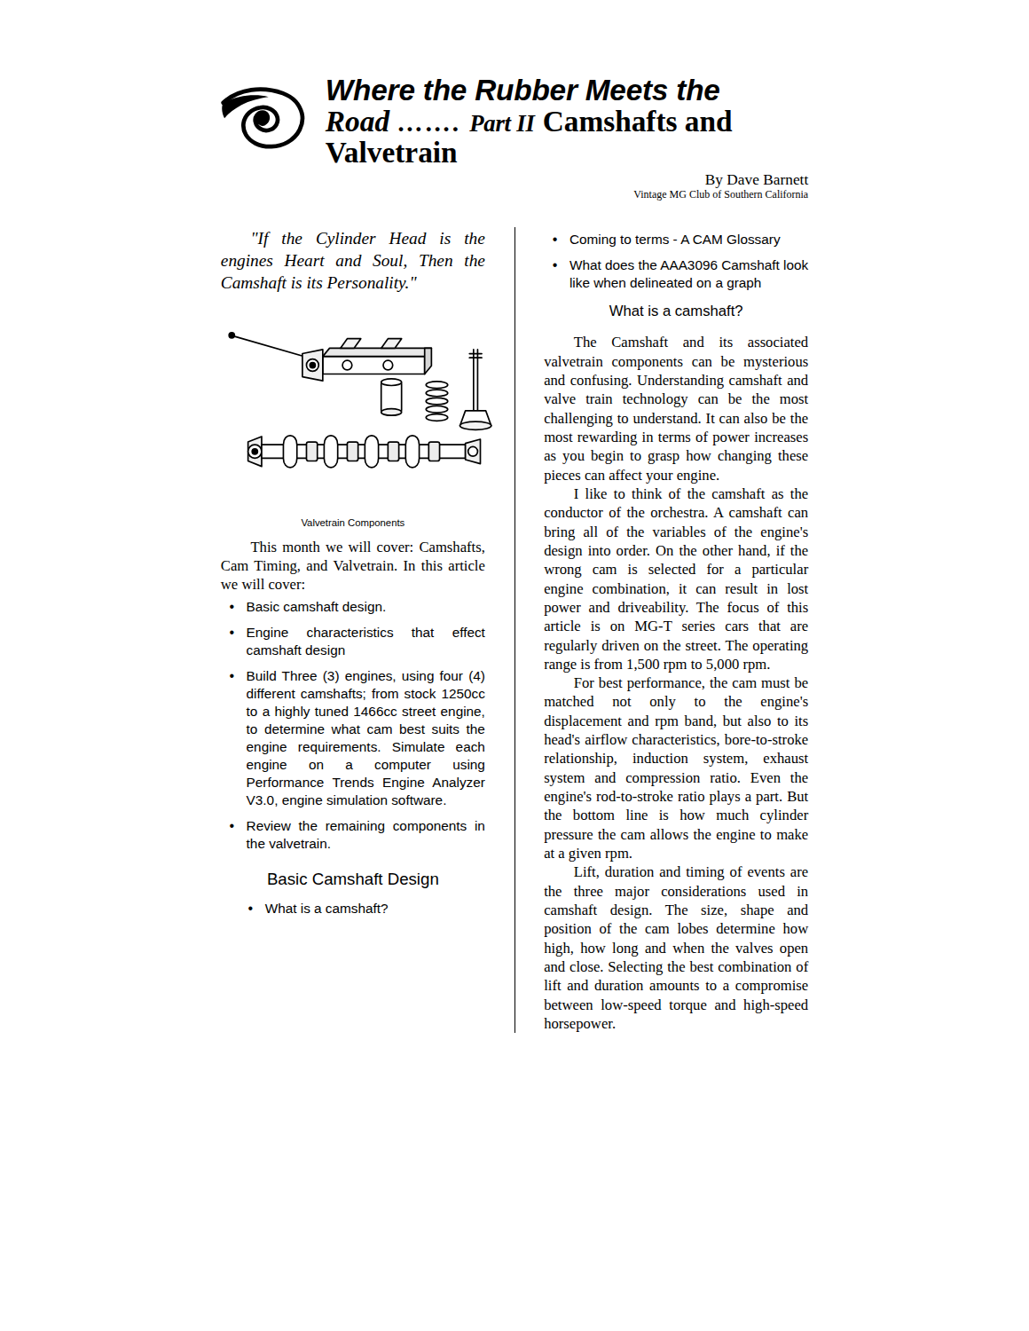Where the Rubber Meets the
Road ……. Part II Camshafts and Valvetrain
By Dave Barnett
Vintage MG Club of Southern California
"If the Cylinder Head is the engines Heart and Soul, Then the Camshaft is its Personality."
Valvetrain Components
This month we will cover: Camshafts, Cam Timing, and Valvetrain. In this article we will cover:
Basic camshaft design.
Engine characteristics that effect camshaft design
Build Three (3) engines, using four (4) different camshafts; from stock 1250cc to a highly tuned 1466cc street engine, to determine what cam best suits the engine requirements. Simulate each engine on a computer using Performance Trends Engine Analyzer V3.0, engine simulation software.
Review the remaining components in the valvetrain.
Basic Camshaft Design
What is a camshaft?
Coming to terms - A CAM Glossary
What does the AAA3096 Camshaft look like when delineated on a graph
What is a camshaft?
The Camshaft and its associated valvetrain components can be mysterious and confusing. Understanding camshaft and valve train technology can be the most challenging to understand. It can also be the most rewarding in terms of power increases as you begin to grasp how changing these pieces can affect your engine.
I like to think of the camshaft as the conductor of the orchestra. A camshaft can bring all of the variables of the engine's design into order. On the other hand, if the wrong cam is selected for a particular engine combination, it can result in lost power and driveability. The focus of this article is on MG-T series cars that are regularly driven on the street. The operating range is from 1,500 rpm to 5,000 rpm.
For best performance, the cam must be matched not only to the engine's displacement and rpm band, but also to its head's airflow characteristics, bore-to-stroke relationship, induction system, exhaust system and compression ratio. Even the engine's rod-to-stroke ratio plays a part. But the bottom line is how much cylinder pressure the cam allows the engine to make at a given rpm.
Lift, duration and timing of events are the three major considerations used in camshaft design. The size, shape and position of the cam lobes determine how high, how long and when the valves open and close. Selecting the best combination of lift and duration amounts to a compromise between low-speed torque and high-speed horsepower.